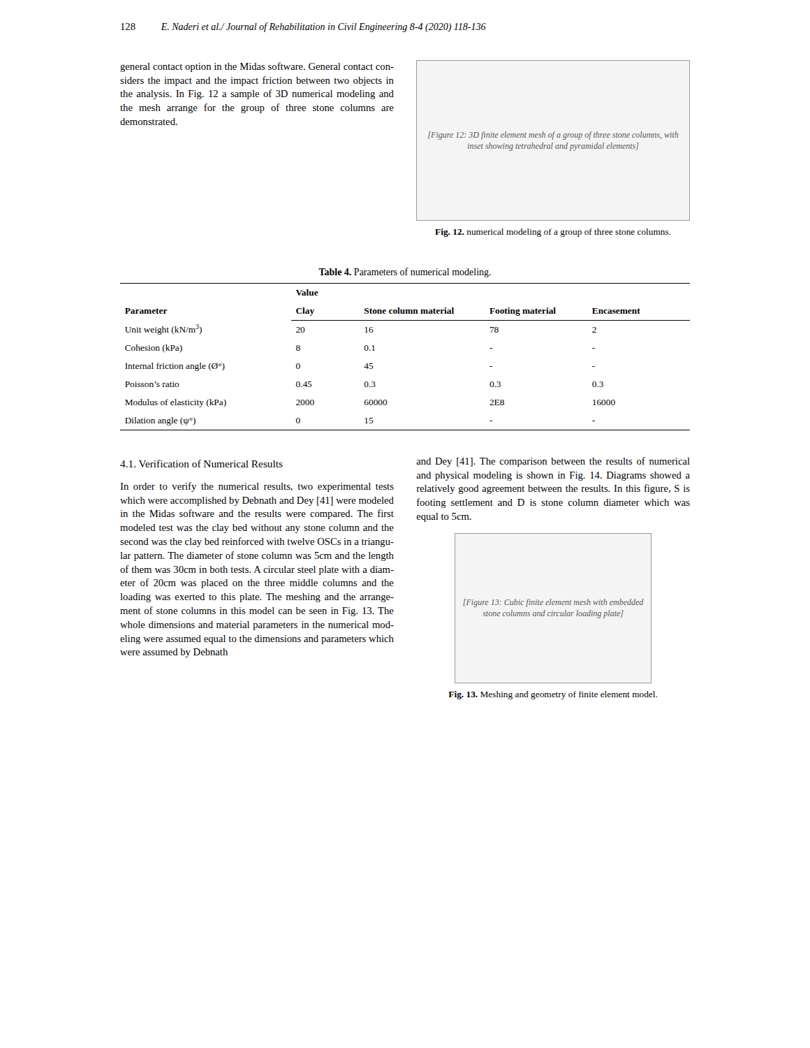128 E. Naderi et al./ Journal of Rehabilitation in Civil Engineering 8-4 (2020) 118-136
general contact option in the Midas software. General contact considers the impact and the impact friction between two objects in the analysis. In Fig. 12 a sample of 3D numerical modeling and the mesh arrange for the group of three stone columns are demonstrated.
[Figure 12: 3D finite element mesh of a group of three stone columns, with inset showing tetrahedral and pyramidal elements]
Fig. 12. numerical modeling of a group of three stone columns.
Table 4. Parameters of numerical modeling.
| Parameter | Value |
| --- | --- |
| Clay | Stone column material | Footing material | Encasement |
| Unit weight (kN/m 3 ) | 20 | 16 | 78 | 2 |
| Cohesion (kPa) | 8 | 0.1 | - | - |
| Internal friction angle (Ø°) | 0 | 45 | - | - |
| Poisson’s ratio | 0.45 | 0.3 | 0.3 | 0.3 |
| Modulus of elasticity (kPa) | 2000 | 60000 | 2E8 | 16000 |
| Dilation angle (ψ°) | 0 | 15 | - | - |
4.1. Verification of Numerical Results
In order to verify the numerical results, two experimental tests which were accomplished by Debnath and Dey [41] were modeled in the Midas software and the results were compared. The first modeled test was the clay bed without any stone column and the second was the clay bed reinforced with twelve OSCs in a triangular pattern. The diameter of stone column was 5cm and the length of them was 30cm in both tests. A circular steel plate with a diameter of 20cm was placed on the three middle columns and the loading was exerted to this plate. The meshing and the arrangement of stone columns in this model can be seen in Fig. 13. The whole dimensions and material parameters in the numerical modeling were assumed equal to the dimensions and parameters which were assumed by Debnath
and Dey [41]. The comparison between the results of numerical and physical modeling is shown in Fig. 14. Diagrams showed a relatively good agreement between the results. In this figure, S is footing settlement and D is stone column diameter which was equal to 5cm.
[Figure 13: Cubic finite element mesh with embedded stone columns and circular loading plate]
Fig. 13. Meshing and geometry of finite element model.